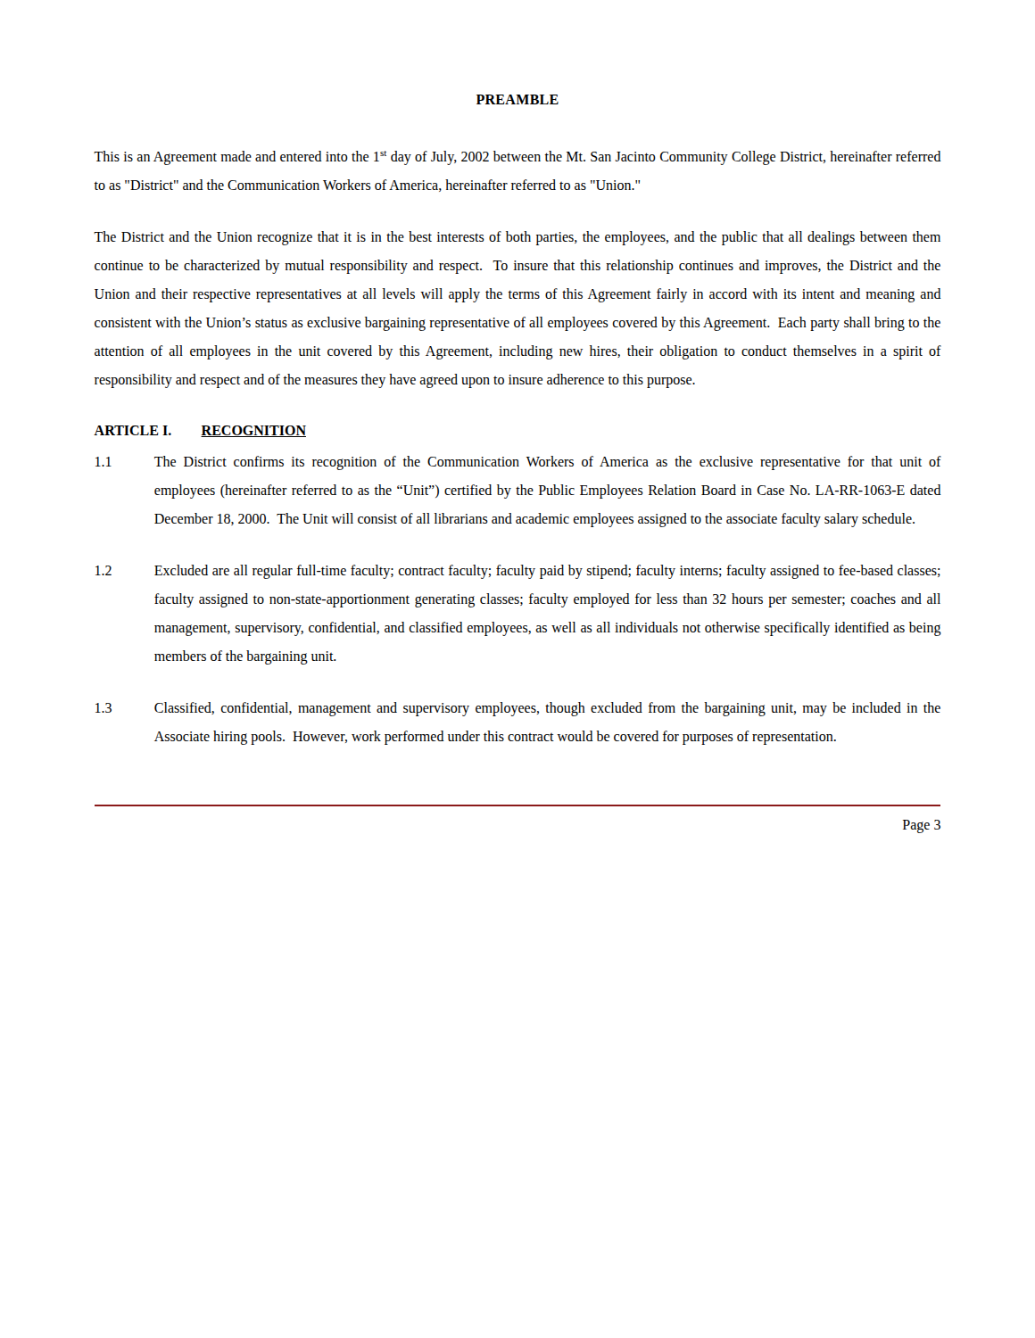PREAMBLE
This is an Agreement made and entered into the 1st day of July, 2002 between the Mt. San Jacinto Community College District, hereinafter referred to as "District" and the Communication Workers of America, hereinafter referred to as "Union."
The District and the Union recognize that it is in the best interests of both parties, the employees, and the public that all dealings between them continue to be characterized by mutual responsibility and respect. To insure that this relationship continues and improves, the District and the Union and their respective representatives at all levels will apply the terms of this Agreement fairly in accord with its intent and meaning and consistent with the Union’s status as exclusive bargaining representative of all employees covered by this Agreement. Each party shall bring to the attention of all employees in the unit covered by this Agreement, including new hires, their obligation to conduct themselves in a spirit of responsibility and respect and of the measures they have agreed upon to insure adherence to this purpose.
ARTICLE I. RECOGNITION
1.1 The District confirms its recognition of the Communication Workers of America as the exclusive representative for that unit of employees (hereinafter referred to as the “Unit”) certified by the Public Employees Relation Board in Case No. LA-RR-1063-E dated December 18, 2000. The Unit will consist of all librarians and academic employees assigned to the associate faculty salary schedule.
1.2 Excluded are all regular full-time faculty; contract faculty; faculty paid by stipend; faculty interns; faculty assigned to fee-based classes; faculty assigned to non-state-apportionment generating classes; faculty employed for less than 32 hours per semester; coaches and all management, supervisory, confidential, and classified employees, as well as all individuals not otherwise specifically identified as being members of the bargaining unit.
1.3 Classified, confidential, management and supervisory employees, though excluded from the bargaining unit, may be included in the Associate hiring pools. However, work performed under this contract would be covered for purposes of representation.
Page 3